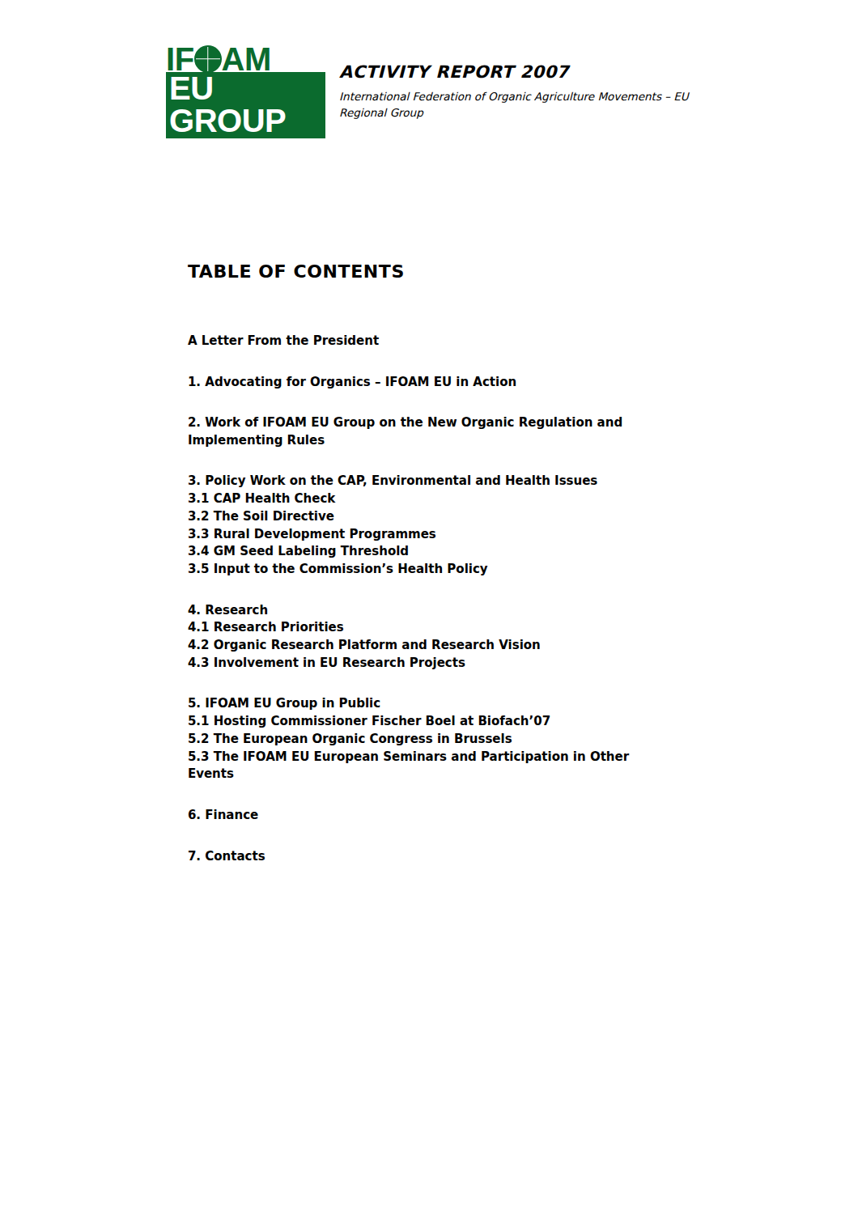IF AM
EU GROUP
ACTIVITY REPORT 2007
International Federation of Organic Agriculture Movements – EU Regional Group
TABLE OF CONTENTS
A Letter From the President
1. Advocating for Organics – IFOAM EU in Action
2. Work of IFOAM EU Group on the New Organic Regulation and
Implementing Rules
3. Policy Work on the CAP, Environmental and Health Issues
3.1 CAP Health Check
3.2 The Soil Directive
3.3 Rural Development Programmes
3.4 GM Seed Labeling Threshold
3.5 Input to the Commission’s Health Policy
4. Research
4.1 Research Priorities
4.2 Organic Research Platform and Research Vision
4.3 Involvement in EU Research Projects
5. IFOAM EU Group in Public
5.1 Hosting Commissioner Fischer Boel at Biofach’07
5.2 The European Organic Congress in Brussels
5.3 The IFOAM EU European Seminars and Participation in Other
Events
6. Finance
7. Contacts